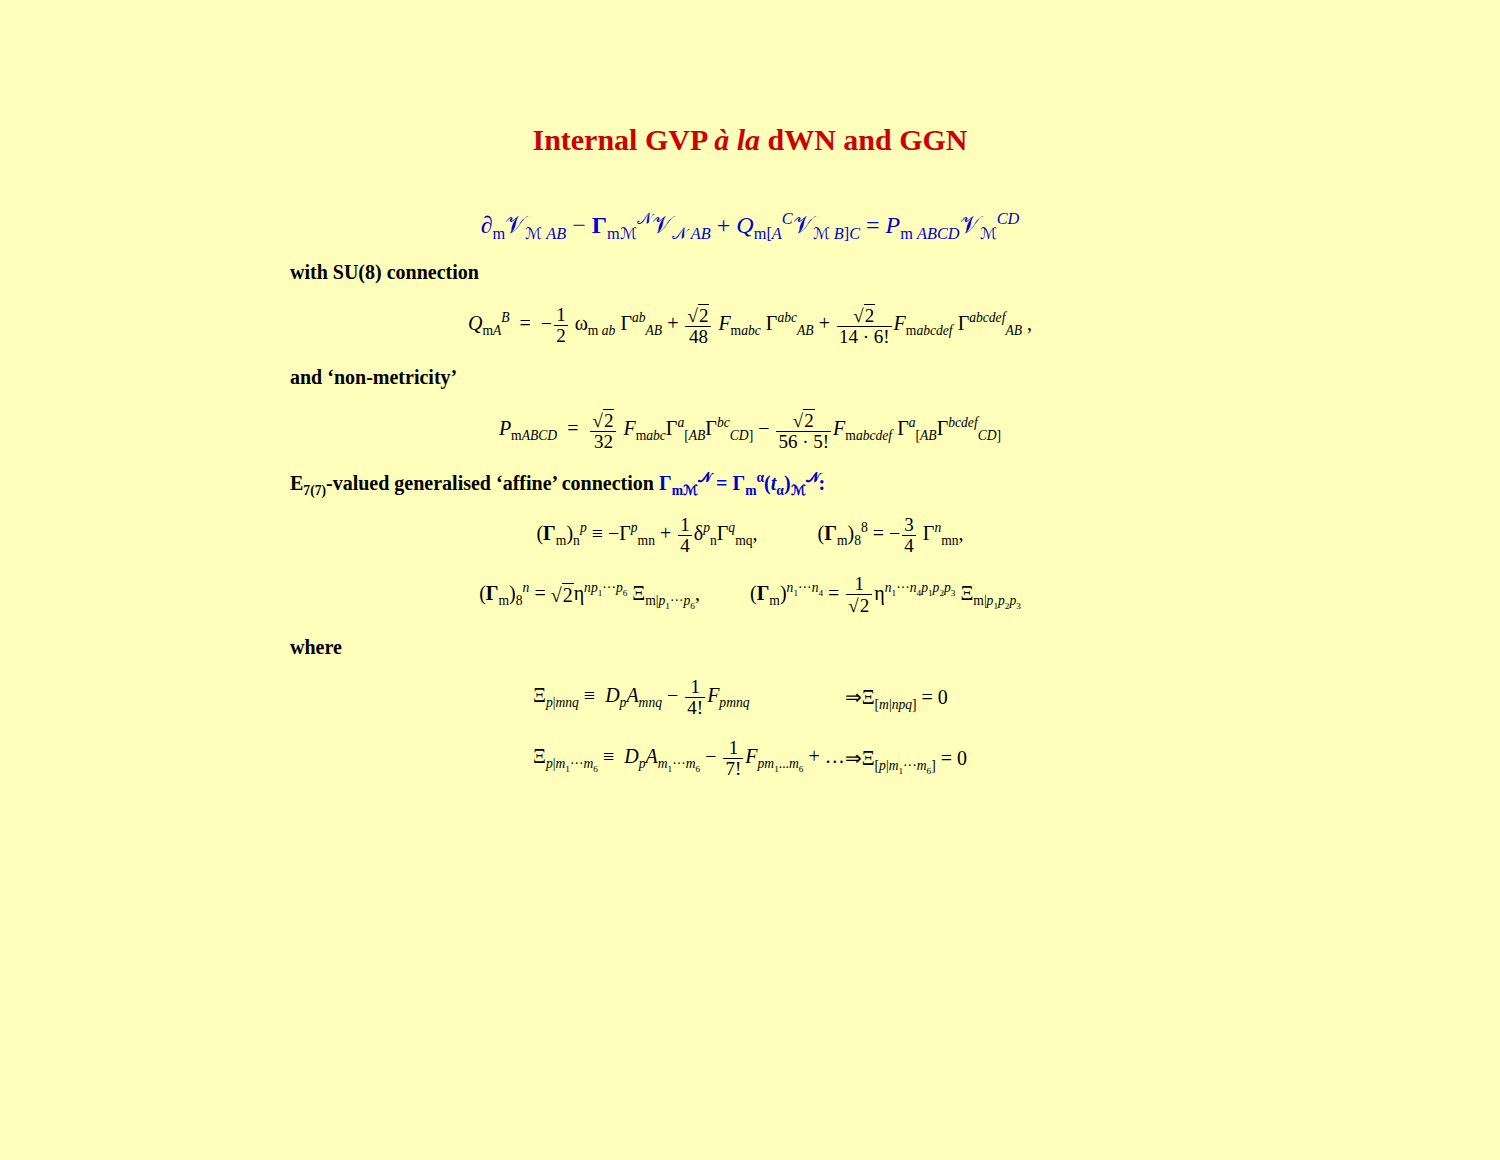Internal GVP à la dWN and GGN
∂m𝒱ℳ AB − Γmℳ𝒩𝒱𝒩 AB + Qm[AC𝒱ℳ B]C = Pm ABCD𝒱ℳCD
with SU(8) connection
QmAB = −12 ωm ab ΓabAB + √248 Fmabc ΓabcAB + √214 · 6!Fmabcdef ΓabcdefAB ,
and ‘non-metricity’
PmABCD = √232 FmabcΓa[ABΓbcCD] − √256 · 5!Fmabcdef Γa[ABΓbcdefCD]
E7(7)-valued generalised ‘affine’ connection Γmℳ𝒩 = Γmα(tα)ℳ𝒩:
(Γm)np ≡ −Γpmn + 14δpnΓqmq, (Γm)88 = −34 Γnmn,
(Γm)8n = √2ηnp1···p6 Ξm|p1···p6, (Γm)n1···n4 = 1√2ηn1···n4p1p2p3 Ξm|p1p2p3
where
| Ξ p / mnq ≡ D p A mnq − 1 4! F pmnq | ⇒ | Ξ [ m / npq ] = 0 |
| Ξ p / m 1 ··· m 6 ≡ D p A m 1 ··· m 6 − 1 7! F pm 1 ... m 6 + … | ⇒ | Ξ [ p / m 1 ··· m 6 ] = 0 |